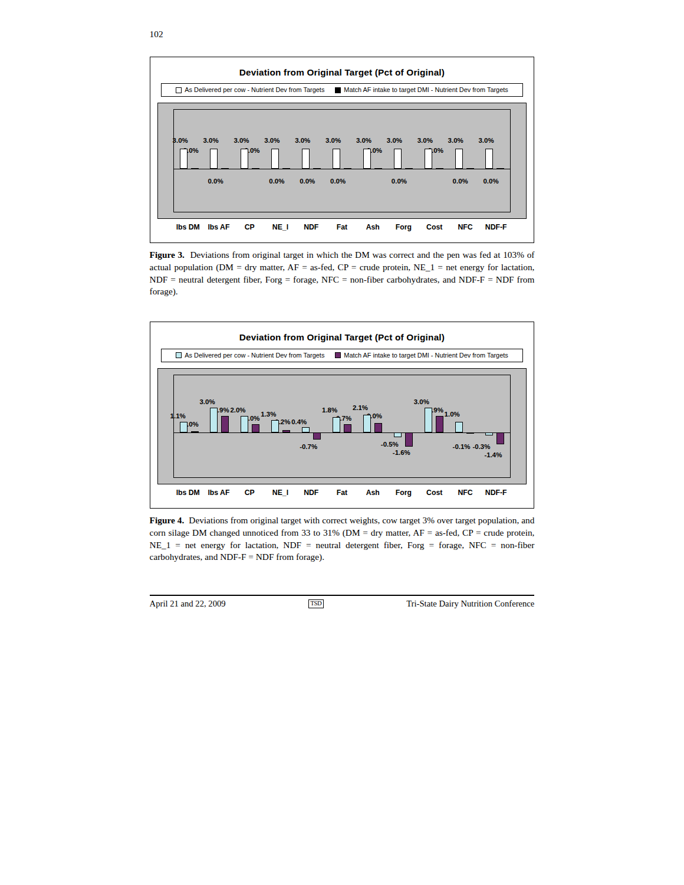102
Deviation from Original Target (Pct of Original)
As Delivered per cow - Nutrient Dev from Targets Match AF intake to target DMI - Nutrient Dev from Targets
3.0% 0.0%
3.0% 0.0%
3.0% 0.0%
3.0% 0.0%
3.0% 0.0%
3.0% 0.0%
3.0% 0.0%
3.0% 0.0%
3.0% 0.0%
3.0% 0.0%
3.0% 0.0%
lbs DM lbs AF CP NE_l NDF Fat Ash Forg Cost NFC NDF-F
Figure 3. Deviations from original target in which the DM was correct and the pen was fed at 103% of actual population (DM = dry matter, AF = as-fed, CP = crude protein, NE_1 = net energy for lactation, NDF = neutral detergent fiber, Forg = forage, NFC = non-fiber carbohydrates, and NDF-F = NDF from forage).
Deviation from Original Target (Pct of Original)
As Delivered per cow - Nutrient Dev from Targets Match AF intake to target DMI - Nutrient Dev from Targets
1.1% 0.0%
3.0% 1.9%
2.0% 0.0%
1.3% 0.2%
0.4% -0.7%
1.8% 0.7%
2.1% 0.0%
-0.5% -1.6%
3.0% 1.9%
1.0% -0.1%
-0.3% -1.4%
lbs DM lbs AF CP NE_l NDF Fat Ash Forg Cost NFC NDF-F
Figure 4. Deviations from original target with correct weights, cow target 3% over target population, and corn silage DM changed unnoticed from 33 to 31% (DM = dry matter, AF = as-fed, CP = crude protein, NE_1 = net energy for lactation, NDF = neutral detergent fiber, Forg = forage, NFC = non-fiber carbohydrates, and NDF-F = NDF from forage).
April 21 and 22, 2009
TSD
Tri-State Dairy Nutrition Conference